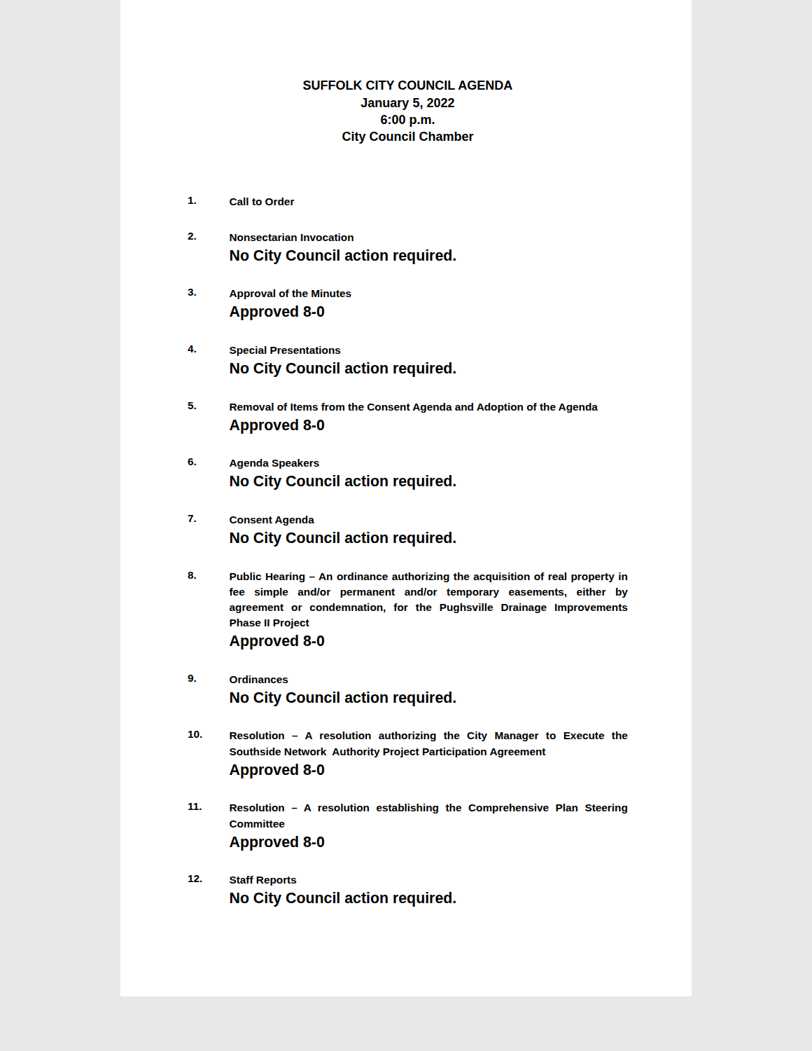SUFFOLK CITY COUNCIL AGENDA January 5, 2022 6:00 p.m. City Council Chamber
1.
Call to Order
2.
Nonsectarian Invocation
No City Council action required.
3.
Approval of the Minutes
Approved 8-0
4.
Special Presentations
No City Council action required.
5.
Removal of Items from the Consent Agenda and Adoption of the Agenda
Approved 8-0
6.
Agenda Speakers
No City Council action required.
7.
Consent Agenda
No City Council action required.
8.
Public Hearing – An ordinance authorizing the acquisition of real property in fee simple and/or permanent and/or temporary easements, either by agreement or condemnation, for the Pughsville Drainage Improvements Phase II Project
Approved 8-0
9.
Ordinances
No City Council action required.
10.
Resolution – A resolution authorizing the City Manager to Execute the Southside Network Authority Project Participation Agreement
Approved 8-0
11.
Resolution – A resolution establishing the Comprehensive Plan Steering Committee
Approved 8-0
12.
Staff Reports
No City Council action required.